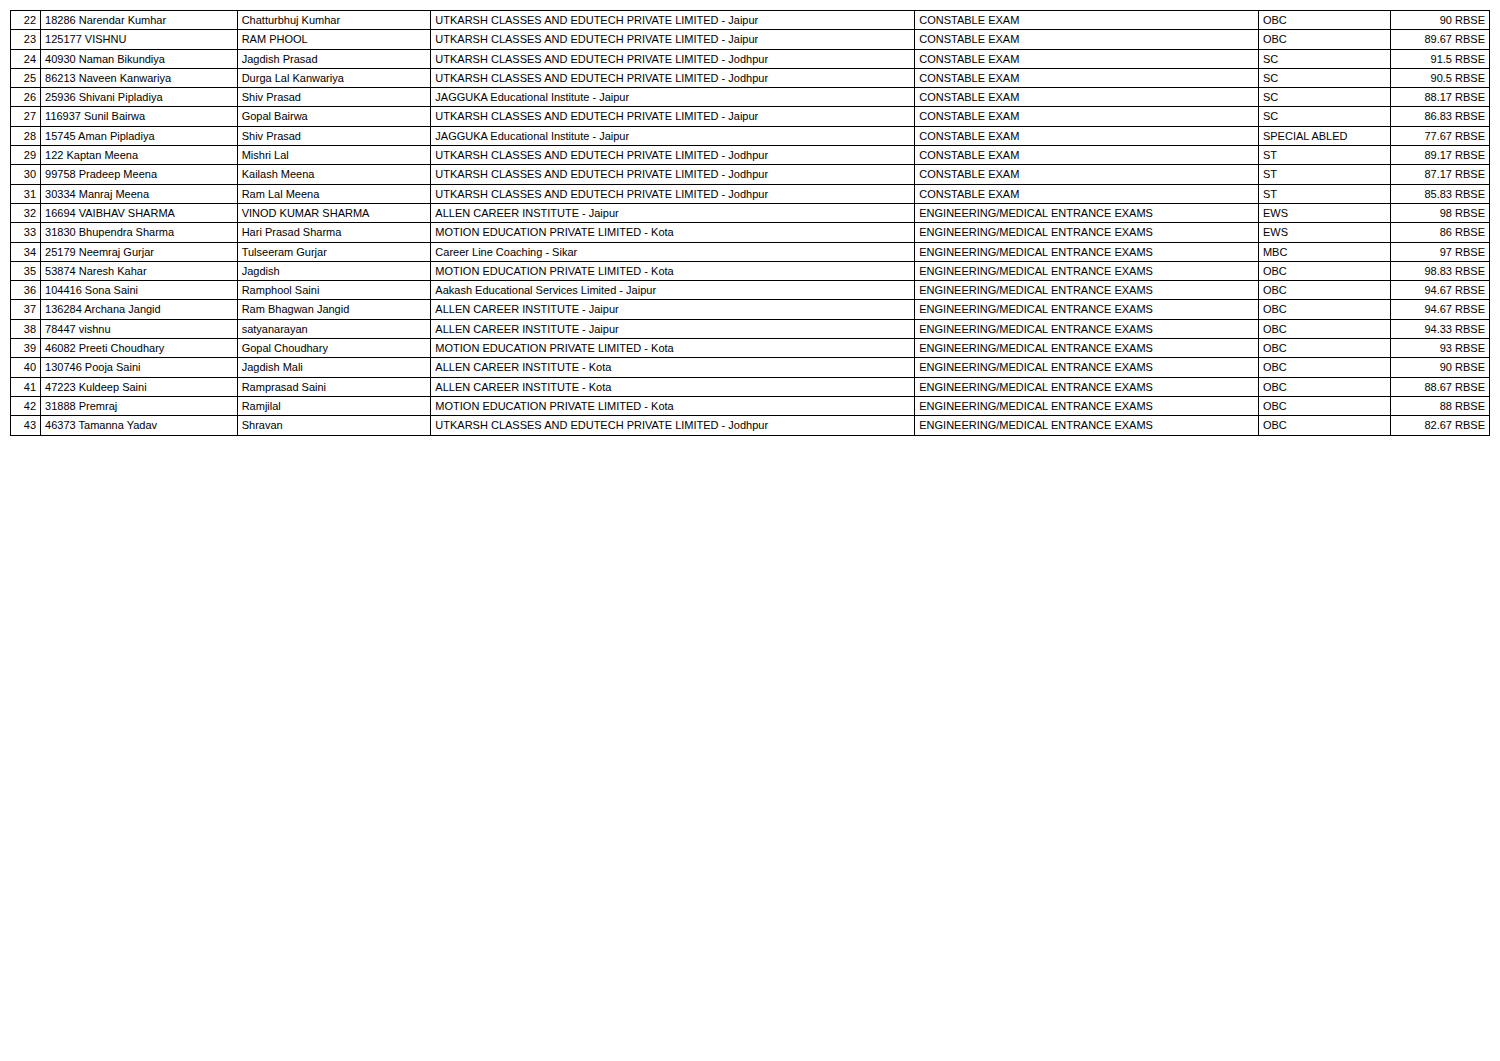| 22 | 18286 Narendar Kumhar | Chatturbhuj Kumhar | UTKARSH CLASSES AND EDUTECH PRIVATE LIMITED - Jaipur | CONSTABLE EXAM | OBC | 90 RBSE |
| 23 | 125177 VISHNU | RAM PHOOL | UTKARSH CLASSES AND EDUTECH PRIVATE LIMITED - Jaipur | CONSTABLE EXAM | OBC | 89.67 RBSE |
| 24 | 40930 Naman Bikundiya | Jagdish Prasad | UTKARSH CLASSES AND EDUTECH PRIVATE LIMITED - Jodhpur | CONSTABLE EXAM | SC | 91.5 RBSE |
| 25 | 86213 Naveen Kanwariya | Durga Lal Kanwariya | UTKARSH CLASSES AND EDUTECH PRIVATE LIMITED - Jodhpur | CONSTABLE EXAM | SC | 90.5 RBSE |
| 26 | 25936 Shivani Pipladiya | Shiv Prasad | JAGGUKA Educational Institute - Jaipur | CONSTABLE EXAM | SC | 88.17 RBSE |
| 27 | 116937 Sunil Bairwa | Gopal Bairwa | UTKARSH CLASSES AND EDUTECH PRIVATE LIMITED - Jaipur | CONSTABLE EXAM | SC | 86.83 RBSE |
| 28 | 15745 Aman Pipladiya | Shiv Prasad | JAGGUKA Educational Institute - Jaipur | CONSTABLE EXAM | SPECIAL ABLED | 77.67 RBSE |
| 29 | 122 Kaptan Meena | Mishri Lal | UTKARSH CLASSES AND EDUTECH PRIVATE LIMITED - Jodhpur | CONSTABLE EXAM | ST | 89.17 RBSE |
| 30 | 99758 Pradeep Meena | Kailash Meena | UTKARSH CLASSES AND EDUTECH PRIVATE LIMITED - Jodhpur | CONSTABLE EXAM | ST | 87.17 RBSE |
| 31 | 30334 Manraj Meena | Ram Lal Meena | UTKARSH CLASSES AND EDUTECH PRIVATE LIMITED - Jodhpur | CONSTABLE EXAM | ST | 85.83 RBSE |
| 32 | 16694 VAIBHAV SHARMA | VINOD KUMAR SHARMA | ALLEN CAREER INSTITUTE - Jaipur | ENGINEERING/MEDICAL ENTRANCE EXAMS | EWS | 98 RBSE |
| 33 | 31830 Bhupendra Sharma | Hari Prasad Sharma | MOTION EDUCATION PRIVATE LIMITED - Kota | ENGINEERING/MEDICAL ENTRANCE EXAMS | EWS | 86 RBSE |
| 34 | 25179 Neemraj Gurjar | Tulseeram Gurjar | Career Line Coaching - Sikar | ENGINEERING/MEDICAL ENTRANCE EXAMS | MBC | 97 RBSE |
| 35 | 53874 Naresh Kahar | Jagdish | MOTION EDUCATION PRIVATE LIMITED - Kota | ENGINEERING/MEDICAL ENTRANCE EXAMS | OBC | 98.83 RBSE |
| 36 | 104416 Sona Saini | Ramphool Saini | Aakash Educational Services Limited - Jaipur | ENGINEERING/MEDICAL ENTRANCE EXAMS | OBC | 94.67 RBSE |
| 37 | 136284 Archana Jangid | Ram Bhagwan Jangid | ALLEN CAREER INSTITUTE - Jaipur | ENGINEERING/MEDICAL ENTRANCE EXAMS | OBC | 94.67 RBSE |
| 38 | 78447 vishnu | satyanarayan | ALLEN CAREER INSTITUTE - Jaipur | ENGINEERING/MEDICAL ENTRANCE EXAMS | OBC | 94.33 RBSE |
| 39 | 46082 Preeti Choudhary | Gopal Choudhary | MOTION EDUCATION PRIVATE LIMITED - Kota | ENGINEERING/MEDICAL ENTRANCE EXAMS | OBC | 93 RBSE |
| 40 | 130746 Pooja Saini | Jagdish Mali | ALLEN CAREER INSTITUTE - Kota | ENGINEERING/MEDICAL ENTRANCE EXAMS | OBC | 90 RBSE |
| 41 | 47223 Kuldeep Saini | Ramprasad Saini | ALLEN CAREER INSTITUTE - Kota | ENGINEERING/MEDICAL ENTRANCE EXAMS | OBC | 88.67 RBSE |
| 42 | 31888 Premraj | Ramjilal | MOTION EDUCATION PRIVATE LIMITED - Kota | ENGINEERING/MEDICAL ENTRANCE EXAMS | OBC | 88 RBSE |
| 43 | 46373 Tamanna Yadav | Shravan | UTKARSH CLASSES AND EDUTECH PRIVATE LIMITED - Jodhpur | ENGINEERING/MEDICAL ENTRANCE EXAMS | OBC | 82.67 RBSE |